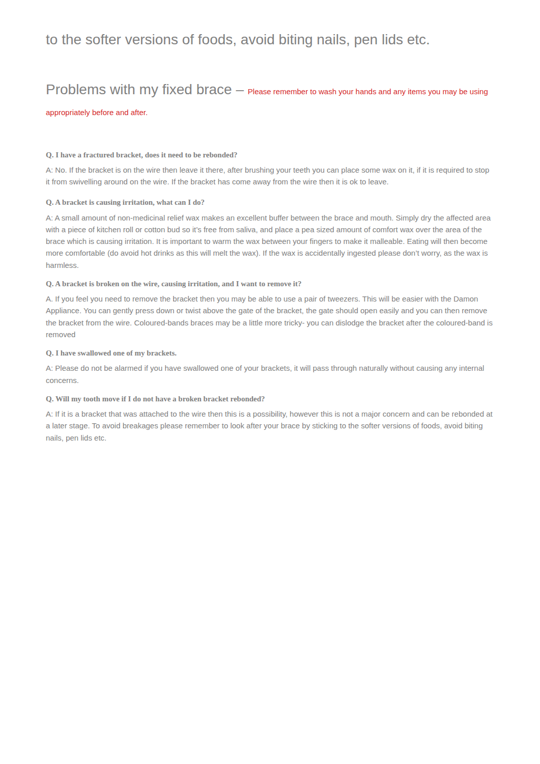to the softer versions of foods, avoid biting nails, pen lids etc.
Problems with my fixed brace – Please remember to wash your hands and any items you may be using appropriately before and after.
Q. I have a fractured bracket, does it need to be rebonded?
A: No. If the bracket is on the wire then leave it there, after brushing your teeth you can place some wax on it, if it is required to stop it from swivelling around on the wire. If the bracket has come away from the wire then it is ok to leave.
Q. A bracket is causing irritation, what can I do?
A: A small amount of non-medicinal relief wax makes an excellent buffer between the brace and mouth. Simply dry the affected area with a piece of kitchen roll or cotton bud so it’s free from saliva, and place a pea sized amount of comfort wax over the area of the brace which is causing irritation. It is important to warm the wax between your fingers to make it malleable. Eating will then become more comfortable (do avoid hot drinks as this will melt the wax). If the wax is accidentally ingested please don’t worry, as the wax is harmless.
Q. A bracket is broken on the wire, causing irritation, and I want to remove it?
A. If you feel you need to remove the bracket then you may be able to use a pair of tweezers. This will be easier with the Damon Appliance. You can gently press down or twist above the gate of the bracket, the gate should open easily and you can then remove the bracket from the wire. Coloured-bands braces may be a little more tricky- you can dislodge the bracket after the coloured-band is removed
Q. I have swallowed one of my brackets.
A: Please do not be alarmed if you have swallowed one of your brackets, it will pass through naturally without causing any internal concerns.
Q. Will my tooth move if I do not have a broken bracket rebonded?
A: If it is a bracket that was attached to the wire then this is a possibility, however this is not a major concern and can be rebonded at a later stage. To avoid breakages please remember to look after your brace by sticking to the softer versions of foods, avoid biting nails, pen lids etc.